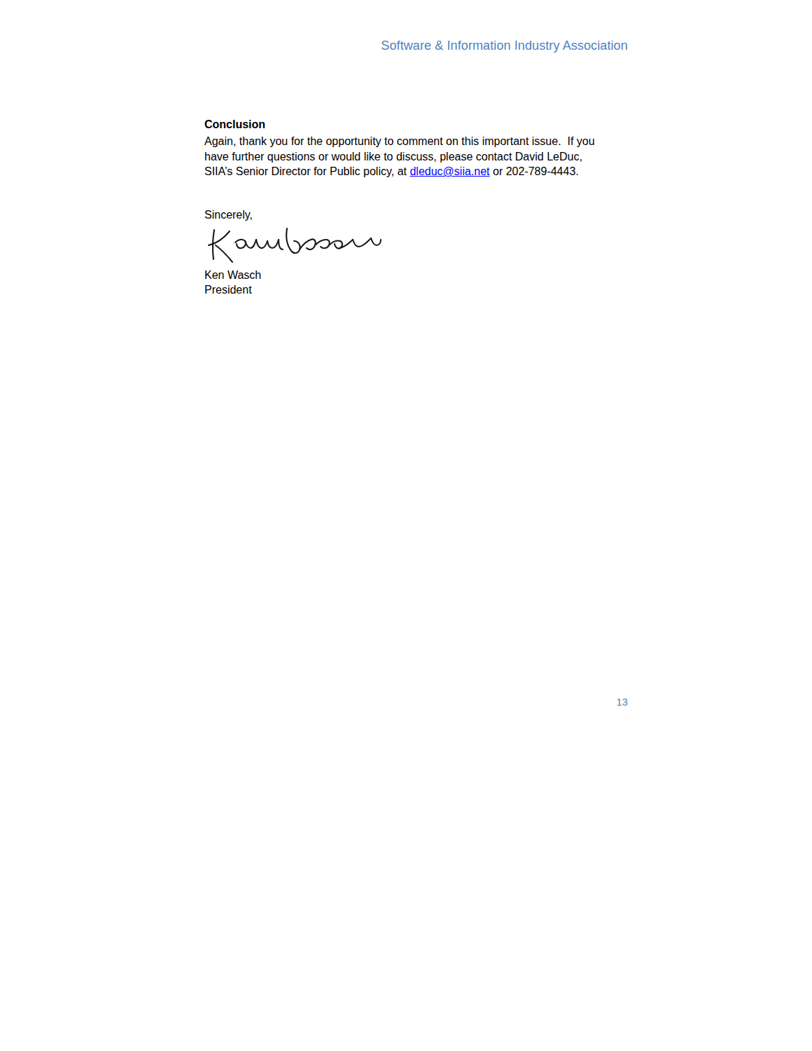Software & Information Industry Association
Conclusion
Again, thank you for the opportunity to comment on this important issue. If you have further questions or would like to discuss, please contact David LeDuc, SIIA’s Senior Director for Public policy, at dleduc@siia.net or 202-789-4443.
Sincerely,
Ken Wasch
President
13